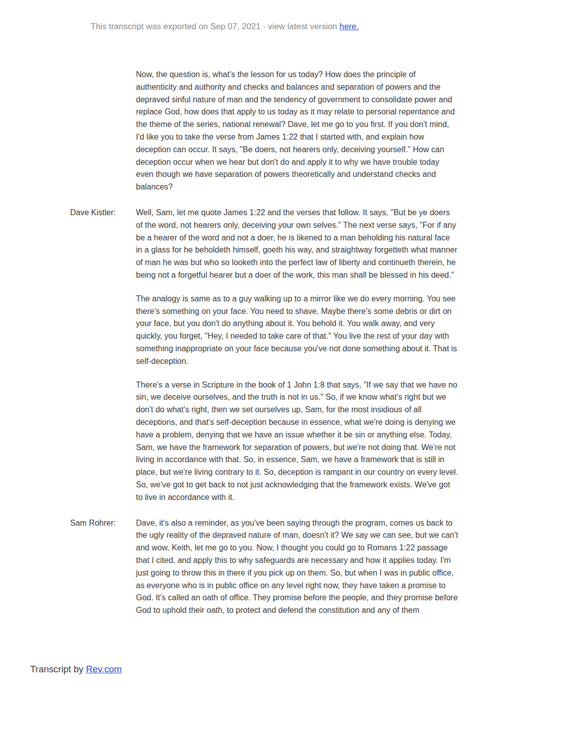This transcript was exported on Sep 07, 2021 - view latest version here.
Now, the question is, what's the lesson for us today? How does the principle of authenticity and authority and checks and balances and separation of powers and the depraved sinful nature of man and the tendency of government to consolidate power and replace God, how does that apply to us today as it may relate to personal repentance and the theme of the series, national renewal? Dave, let me go to you first. If you don't mind, I'd like you to take the verse from James 1:22 that I started with, and explain how deception can occur. It says, "Be doers, not hearers only, deceiving yourself." How can deception occur when we hear but don't do and apply it to why we have trouble today even though we have separation of powers theoretically and understand checks and balances?
Dave Kistler:
Well, Sam, let me quote James 1:22 and the verses that follow. It says, "But be ye doers of the word, not hearers only, deceiving your own selves." The next verse says, "For if any be a hearer of the word and not a doer, he is likened to a man beholding his natural face in a glass for he beholdeth himself, goeth his way, and straightway forgetteth what manner of man he was but who so looketh into the perfect law of liberty and continueth therein, he being not a forgetful hearer but a doer of the work, this man shall be blessed in his deed."
The analogy is same as to a guy walking up to a mirror like we do every morning. You see there's something on your face. You need to shave. Maybe there's some debris or dirt on your face, but you don't do anything about it. You behold it. You walk away, and very quickly, you forget, "Hey, I needed to take care of that." You live the rest of your day with something inappropriate on your face because you've not done something about it. That is self-deception.
There's a verse in Scripture in the book of 1 John 1:8 that says, "If we say that we have no sin, we deceive ourselves, and the truth is not in us." So, if we know what's right but we don't do what's right, then we set ourselves up, Sam, for the most insidious of all deceptions, and that's self-deception because in essence, what we're doing is denying we have a problem, denying that we have an issue whether it be sin or anything else. Today, Sam, we have the framework for separation of powers, but we're not doing that. We're not living in accordance with that. So, in essence, Sam, we have a framework that is still in place, but we're living contrary to it. So, deception is rampant in our country on every level. So, we've got to get back to not just acknowledging that the framework exists. We've got to live in accordance with it.
Sam Rohrer:
Dave, it's also a reminder, as you've been saying through the program, comes us back to the ugly reality of the depraved nature of man, doesn't it? We say we can see, but we can't and wow. Keith, let me go to you. Now, I thought you could go to Romans 1:22 passage that I cited, and apply this to why safeguards are necessary and how it applies today. I'm just going to throw this in there if you pick up on them. So, but when I was in public office, as everyone who is in public office on any level right now, they have taken a promise to God. It's called an oath of office. They promise before the people, and they promise before God to uphold their oath, to protect and defend the constitution and any of them
Transcript by Rev.com